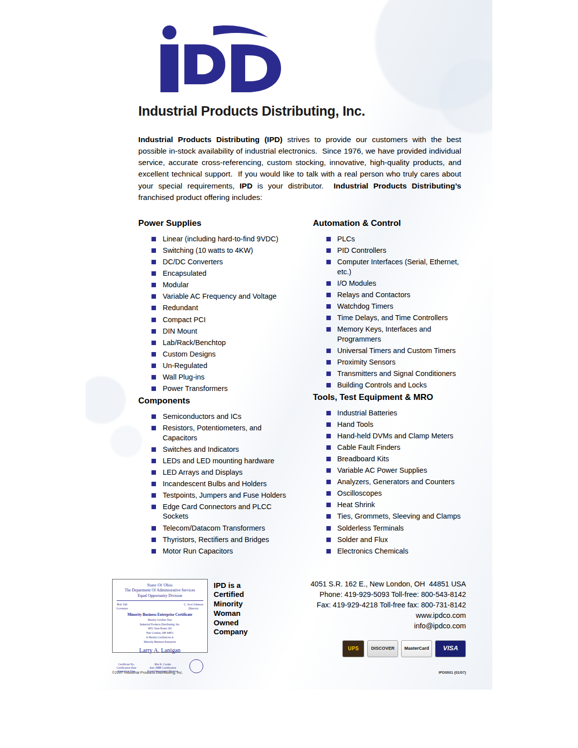Industrial Products Distributing, Inc.
Industrial Products Distributing (IPD) strives to provide our customers with the best possible in-stock availability of industrial electronics. Since 1976, we have provided individual service, accurate cross-referencing, custom stocking, innovative, high-quality products, and excellent technical support. If you would like to talk with a real person who truly cares about your special requirements, IPD is your distributor. Industrial Products Distributing’s franchised product offering includes:
Power Supplies
Linear (including hard-to-find 9VDC)
Switching (10 watts to 4KW)
DC/DC Converters
Encapsulated
Modular
Variable AC Frequency and Voltage
Redundant
Compact PCI
DIN Mount
Lab/Rack/Benchtop
Custom Designs
Un-Regulated
Wall Plug-ins
Power Transformers
Components
Semiconductors and ICs
Resistors, Potentiometers, and Capacitors
Switches and Indicators
LEDs and LED mounting hardware
LED Arrays and Displays
Incandescent Bulbs and Holders
Testpoints, Jumpers and Fuse Holders
Edge Card Connectors and PLCC Sockets
Telecom/Datacom Transformers
Thyristors, Rectifiers and Bridges
Motor Run Capacitors
Automation & Control
PLCs
PID Controllers
Computer Interfaces (Serial, Ethernet, etc.)
I/O Modules
Relays and Contactors
Watchdog Timers
Time Delays, and Time Controllers
Memory Keys, Interfaces and Programmers
Universal Timers and Custom Timers
Proximity Sensors
Transmitters and Signal Conditioners
Building Controls and Locks
Tools, Test Equipment & MRO
Industrial Batteries
Hand Tools
Hand-held DVMs and Clamp Meters
Cable Fault Finders
Breadboard Kits
Variable AC Power Supplies
Analyzers, Generators and Counters
Oscilloscopes
Heat Shrink
Ties, Grommets, Sleeving and Clamps
Solderless Terminals
Solder and Flux
Electronics Chemicals
State Of Ohio
The Department Of Administrative Services
Equal Opportunity Division
Bob Taft
Governor C. Scot Johnson
Director
Minority Business Enterprise Certificate
Hereby Certifies That
Industrial Products Distributing, Inc.
4051 State Route 162
New London, OH 44851
Is Hereby Certified As A
Minority Business Enterprise
Larry A. Lanigan
Certificate No.
Certification Date
Expiration Date Rita K. Cordes
Asst. MBE Certification
Equal Opportunity Division
IPD is a
Certified
Minority
Woman
Owned
Company
4051 S.R. 162 E., New London, OH 44851 USA
Phone: 419-929-5093 Toll-free: 800-543-8142
Fax: 419-929-4218 Toll-free fax: 800-731-8142
www.ipdco.com
info@ipdco.com
UPS
DISCOVER
MasterCard
VISA
©2007 Industrial Products Distributing, Inc.
IPD0001 (01/07)